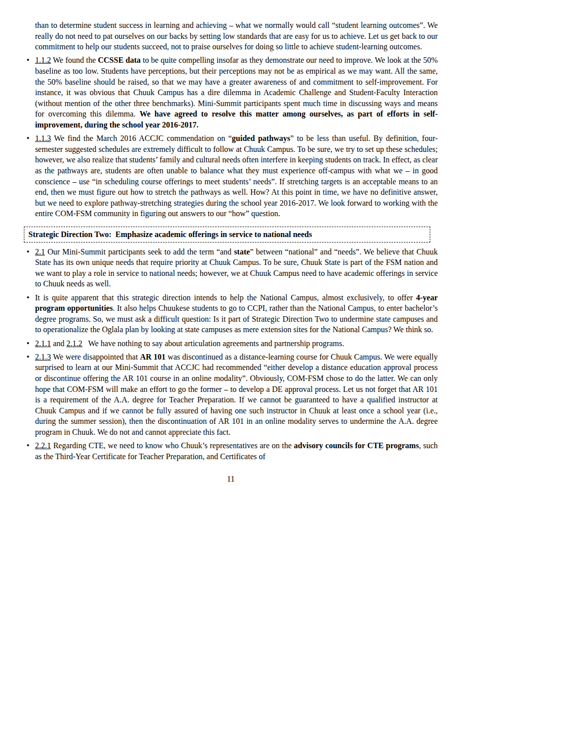than to determine student success in learning and achieving – what we normally would call “student learning outcomes”. We really do not need to pat ourselves on our backs by setting low standards that are easy for us to achieve. Let us get back to our commitment to help our students succeed, not to praise ourselves for doing so little to achieve student-learning outcomes.
1.1.2 We found the CCSSE data to be quite compelling insofar as they demonstrate our need to improve. We look at the 50% baseline as too low. Students have perceptions, but their perceptions may not be as empirical as we may want. All the same, the 50% baseline should be raised, so that we may have a greater awareness of and commitment to self-improvement. For instance, it was obvious that Chuuk Campus has a dire dilemma in Academic Challenge and Student-Faculty Interaction (without mention of the other three benchmarks). Mini-Summit participants spent much time in discussing ways and means for overcoming this dilemma. We have agreed to resolve this matter among ourselves, as part of efforts in self-improvement, during the school year 2016-2017.
1.1.3 We find the March 2016 ACCJC commendation on “guided pathways” to be less than useful. By definition, four-semester suggested schedules are extremely difficult to follow at Chuuk Campus. To be sure, we try to set up these schedules; however, we also realize that students’ family and cultural needs often interfere in keeping students on track. In effect, as clear as the pathways are, students are often unable to balance what they must experience off-campus with what we – in good conscience – use “in scheduling course offerings to meet students’ needs”. If stretching targets is an acceptable means to an end, then we must figure out how to stretch the pathways as well. How? At this point in time, we have no definitive answer, but we need to explore pathway-stretching strategies during the school year 2016-2017. We look forward to working with the entire COM-FSM community in figuring out answers to our “how” question.
Strategic Direction Two: Emphasize academic offerings in service to national needs
2.1 Our Mini-Summit participants seek to add the term “and state” between “national” and “needs”. We believe that Chuuk State has its own unique needs that require priority at Chuuk Campus. To be sure, Chuuk State is part of the FSM nation and we want to play a role in service to national needs; however, we at Chuuk Campus need to have academic offerings in service to Chuuk needs as well.
It is quite apparent that this strategic direction intends to help the National Campus, almost exclusively, to offer 4-year program opportunities. It also helps Chuukese students to go to CCPI, rather than the National Campus, to enter bachelor’s degree programs. So, we must ask a difficult question: Is it part of Strategic Direction Two to undermine state campuses and to operationalize the Oglala plan by looking at state campuses as mere extension sites for the National Campus? We think so.
2.1.1 and 2.1.2 We have nothing to say about articulation agreements and partnership programs.
2.1.3 We were disappointed that AR 101 was discontinued as a distance-learning course for Chuuk Campus. We were equally surprised to learn at our Mini-Summit that ACCJC had recommended “either develop a distance education approval process or discontinue offering the AR 101 course in an online modality”. Obviously, COM-FSM chose to do the latter. We can only hope that COM-FSM will make an effort to go the former – to develop a DE approval process. Let us not forget that AR 101 is a requirement of the A.A. degree for Teacher Preparation. If we cannot be guaranteed to have a qualified instructor at Chuuk Campus and if we cannot be fully assured of having one such instructor in Chuuk at least once a school year (i.e., during the summer session), then the discontinuation of AR 101 in an online modality serves to undermine the A.A. degree program in Chuuk. We do not and cannot appreciate this fact.
2.2.1 Regarding CTE, we need to know who Chuuk’s representatives are on the advisory councils for CTE programs, such as the Third-Year Certificate for Teacher Preparation, and Certificates of
11